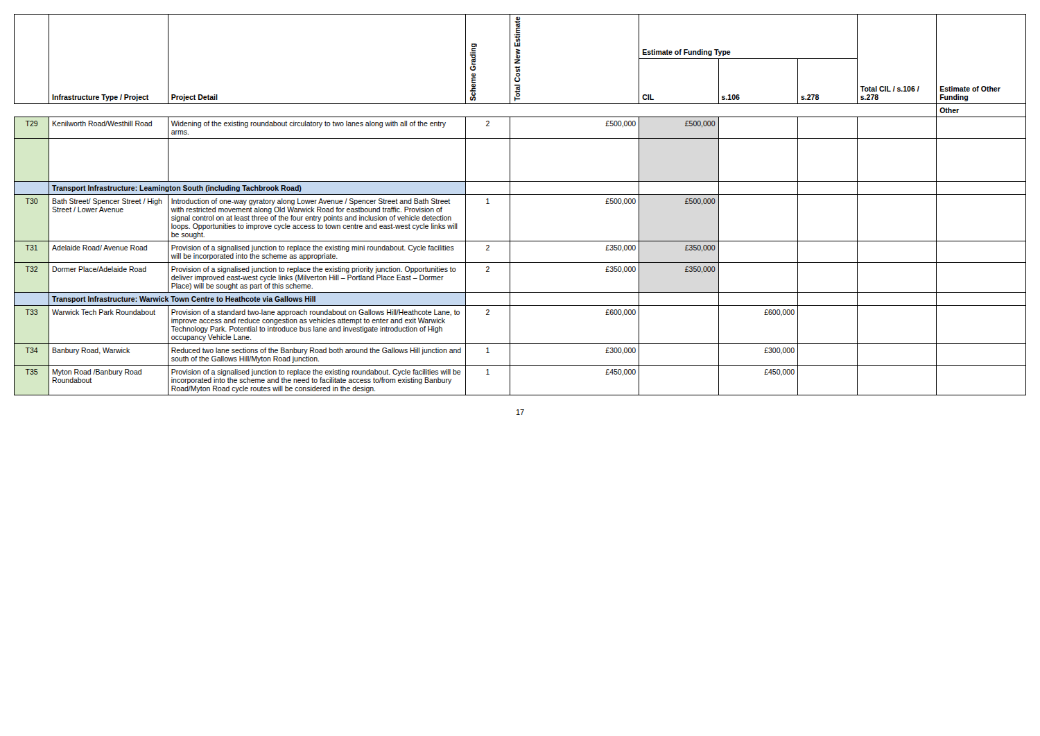| | Infrastructure Type / Project | Project Detail | Scheme Grading | Total Cost New Estimate | Estimate of Funding Type | Total CIL / s.106 / s.278 | Estimate of Other Funding |
| --- | --- | --- | --- | --- | --- | --- | --- |
| CIL | s.106 | s.278 |
| | | Other |
| T29 | Kenilworth Road/Westhill Road | Widening of the existing roundabout circulatory to two lanes along with all of the entry arms. | 2 | £500,000 | £500,000 | | | | |
| | Transport Infrastructure: Leamington South (including Tachbrook Road) | | | | | | | |
| T30 | Bath Street/ Spencer Street / High Street / Lower Avenue | Introduction of one-way gyratory along Lower Avenue / Spencer Street and Bath Street with restricted movement along Old Warwick Road for eastbound traffic. Provision of signal control on at least three of the four entry points and inclusion of vehicle detection loops. Opportunities to improve cycle access to town centre and east-west cycle links will be sought. | 1 | £500,000 | £500,000 | | | | |
| T31 | Adelaide Road/ Avenue Road | Provision of a signalised junction to replace the existing mini roundabout. Cycle facilities will be incorporated into the scheme as appropriate. | 2 | £350,000 | £350,000 | | | | |
| T32 | Dormer Place/Adelaide Road | Provision of a signalised junction to replace the existing priority junction. Opportunities to deliver improved east-west cycle links (Milverton Hill – Portland Place East – Dormer Place) will be sought as part of this scheme. | 2 | £350,000 | £350,000 | | | | |
| | Transport Infrastructure: Warwick Town Centre to Heathcote via Gallows Hill | | | | | | | |
| T33 | Warwick Tech Park Roundabout | Provision of a standard two-lane approach roundabout on Gallows Hill/Heathcote Lane, to improve access and reduce congestion as vehicles attempt to enter and exit Warwick Technology Park. Potential to introduce bus lane and investigate introduction of High occupancy Vehicle Lane. | 2 | £600,000 | | £600,000 | | | |
| T34 | Banbury Road, Warwick | Reduced two lane sections of the Banbury Road both around the Gallows Hill junction and south of the Gallows Hill/Myton Road junction. | 1 | £300,000 | | £300,000 | | | |
| T35 | Myton Road /Banbury Road Roundabout | Provision of a signalised junction to replace the existing roundabout. Cycle facilities will be incorporated into the scheme and the need to facilitate access to/from existing Banbury Road/Myton Road cycle routes will be considered in the design. | 1 | £450,000 | | £450,000 | | | |
17